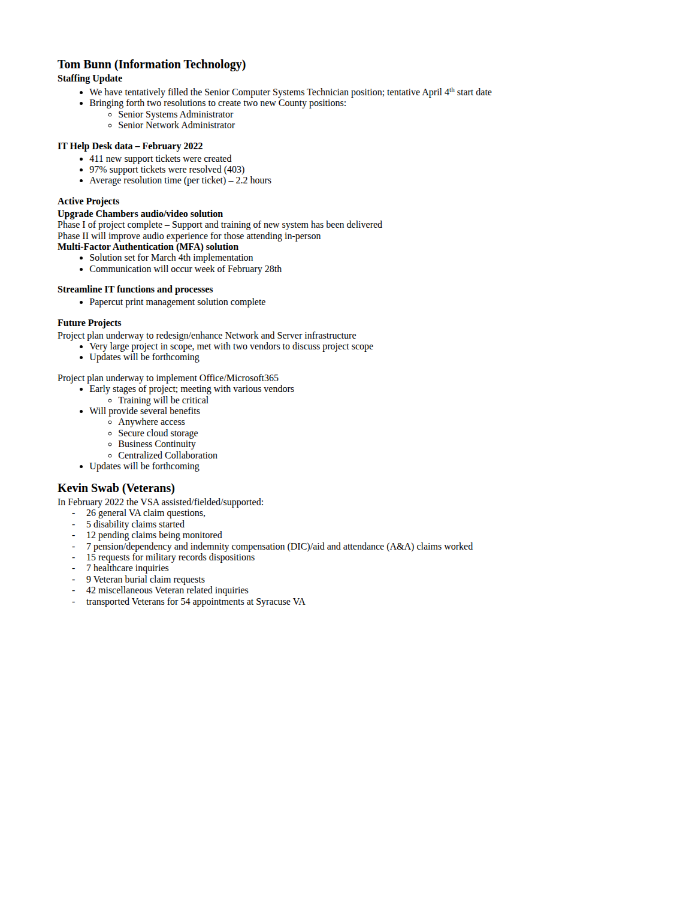Tom Bunn (Information Technology)
Staffing Update
We have tentatively filled the Senior Computer Systems Technician position; tentative April 4th start date
Bringing forth two resolutions to create two new County positions:
Senior Systems Administrator
Senior Network Administrator
IT Help Desk data – February 2022
411 new support tickets were created
97% support tickets were resolved (403)
Average resolution time (per ticket) – 2.2 hours
Active Projects
Upgrade Chambers audio/video solution
Phase I of project complete – Support and training of new system has been delivered
Phase II will improve audio experience for those attending in-person
Multi-Factor Authentication (MFA) solution
Solution set for March 4th implementation
Communication will occur week of February 28th
Streamline IT functions and processes
Papercut print management solution complete
Future Projects
Project plan underway to redesign/enhance Network and Server infrastructure
Very large project in scope, met with two vendors to discuss project scope
Updates will be forthcoming
Project plan underway to implement Office/Microsoft365
Early stages of project; meeting with various vendors
Training will be critical
Will provide several benefits
Anywhere access
Secure cloud storage
Business Continuity
Centralized Collaboration
Updates will be forthcoming
Kevin Swab (Veterans)
In February 2022 the VSA assisted/fielded/supported:
26 general VA claim questions,
5 disability claims started
12 pending claims being monitored
7 pension/dependency and indemnity compensation (DIC)/aid and attendance (A&A) claims worked
15 requests for military records dispositions
7 healthcare inquiries
9 Veteran burial claim requests
42 miscellaneous Veteran related inquiries
transported Veterans for 54 appointments at Syracuse VA